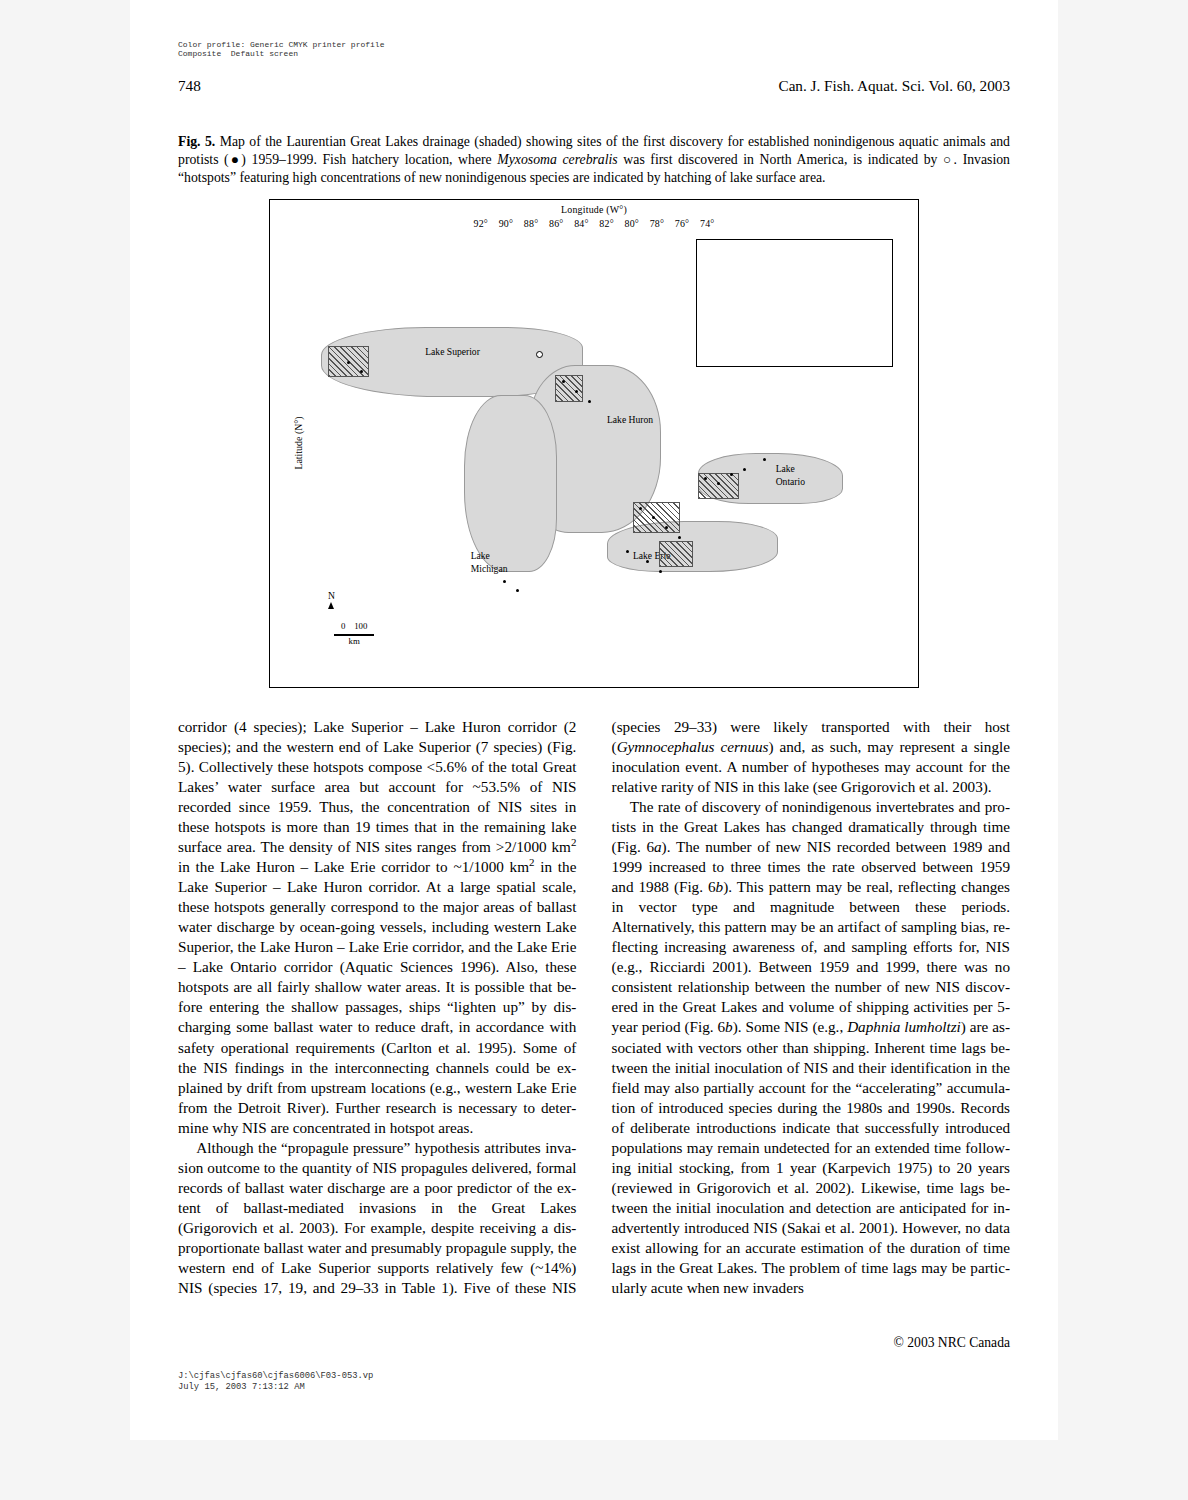Color profile: Generic CMYK printer profile Composite Default screen
748 Can. J. Fish. Aquat. Sci. Vol. 60, 2003
Fig. 5. Map of the Laurentian Great Lakes drainage (shaded) showing sites of the first discovery for established nonindigenous aquatic animals and protists (●) 1959–1999. Fish hatchery location, where Myxosoma cerebralis was first discovered in North America, is indicated by ○. Invasion “hotspots” featuring high concentrations of new nonindigenous species are indicated by hatching of lake surface area.
Longitude (W°)
92° 90° 88° 86° 84° 82° 80° 78° 76° 74°
Latitude (N°)
Lake Superior
Lake Huron
Lake
Michigan
Lake Erie
Lake
Ontario
N
0 100
km
corridor (4 species); Lake Superior – Lake Huron corridor (2 species); and the western end of Lake Superior (7 species) (Fig. 5). Collectively these hotspots compose <5.6% of the total Great Lakes’ water surface area but account for ~53.5% of NIS recorded since 1959. Thus, the concentration of NIS sites in these hotspots is more than 19 times that in the remaining lake surface area. The density of NIS sites ranges from >2/1000 km2 in the Lake Huron – Lake Erie corridor to ~1/1000 km2 in the Lake Superior – Lake Huron corridor. At a large spatial scale, these hotspots generally correspond to the major areas of ballast water discharge by ocean-going vessels, including western Lake Superior, the Lake Huron – Lake Erie corridor, and the Lake Erie – Lake Ontario corridor (Aquatic Sciences 1996). Also, these hotspots are all fairly shallow water areas. It is possible that before entering the shallow passages, ships “lighten up” by discharging some ballast water to reduce draft, in accordance with safety operational requirements (Carlton et al. 1995). Some of the NIS findings in the interconnecting channels could be explained by drift from upstream locations (e.g., western Lake Erie from the Detroit River). Further research is necessary to determine why NIS are concentrated in hotspot areas.
Although the “propagule pressure” hypothesis attributes invasion outcome to the quantity of NIS propagules delivered, formal records of ballast water discharge are a poor predictor of the extent of ballast-mediated invasions in the Great Lakes (Grigorovich et al. 2003). For example, despite receiving a disproportionate ballast water and presumably propagule supply, the western end of Lake Superior supports relatively few (~14%) NIS (species 17, 19, and 29–33 in Table 1). Five of these NIS (species 29–33) were likely transported with their host (Gymnocephalus cernuus) and, as such, may represent a single inoculation event. A number of hypotheses may account for the relative rarity of NIS in this lake (see Grigorovich et al. 2003).
The rate of discovery of nonindigenous invertebrates and protists in the Great Lakes has changed dramatically through time (Fig. 6a). The number of new NIS recorded between 1989 and 1999 increased to three times the rate observed between 1959 and 1988 (Fig. 6b). This pattern may be real, reflecting changes in vector type and magnitude between these periods. Alternatively, this pattern may be an artifact of sampling bias, reflecting increasing awareness of, and sampling efforts for, NIS (e.g., Ricciardi 2001). Between 1959 and 1999, there was no consistent relationship between the number of new NIS discovered in the Great Lakes and volume of shipping activities per 5-year period (Fig. 6b). Some NIS (e.g., Daphnia lumholtzi) are associated with vectors other than shipping. Inherent time lags between the initial inoculation of NIS and their identification in the field may also partially account for the “accelerating” accumulation of introduced species during the 1980s and 1990s. Records of deliberate introductions indicate that successfully introduced populations may remain undetected for an extended time following initial stocking, from 1 year (Karpevich 1975) to 20 years (reviewed in Grigorovich et al. 2002). Likewise, time lags between the initial inoculation and detection are anticipated for inadvertently introduced NIS (Sakai et al. 2001). However, no data exist allowing for an accurate estimation of the duration of time lags in the Great Lakes. The problem of time lags may be particularly acute when new invaders
© 2003 NRC Canada
J:\cjfas\cjfas60\cjfas6006\F03-053.vp
July 15, 2003 7:13:12 AM